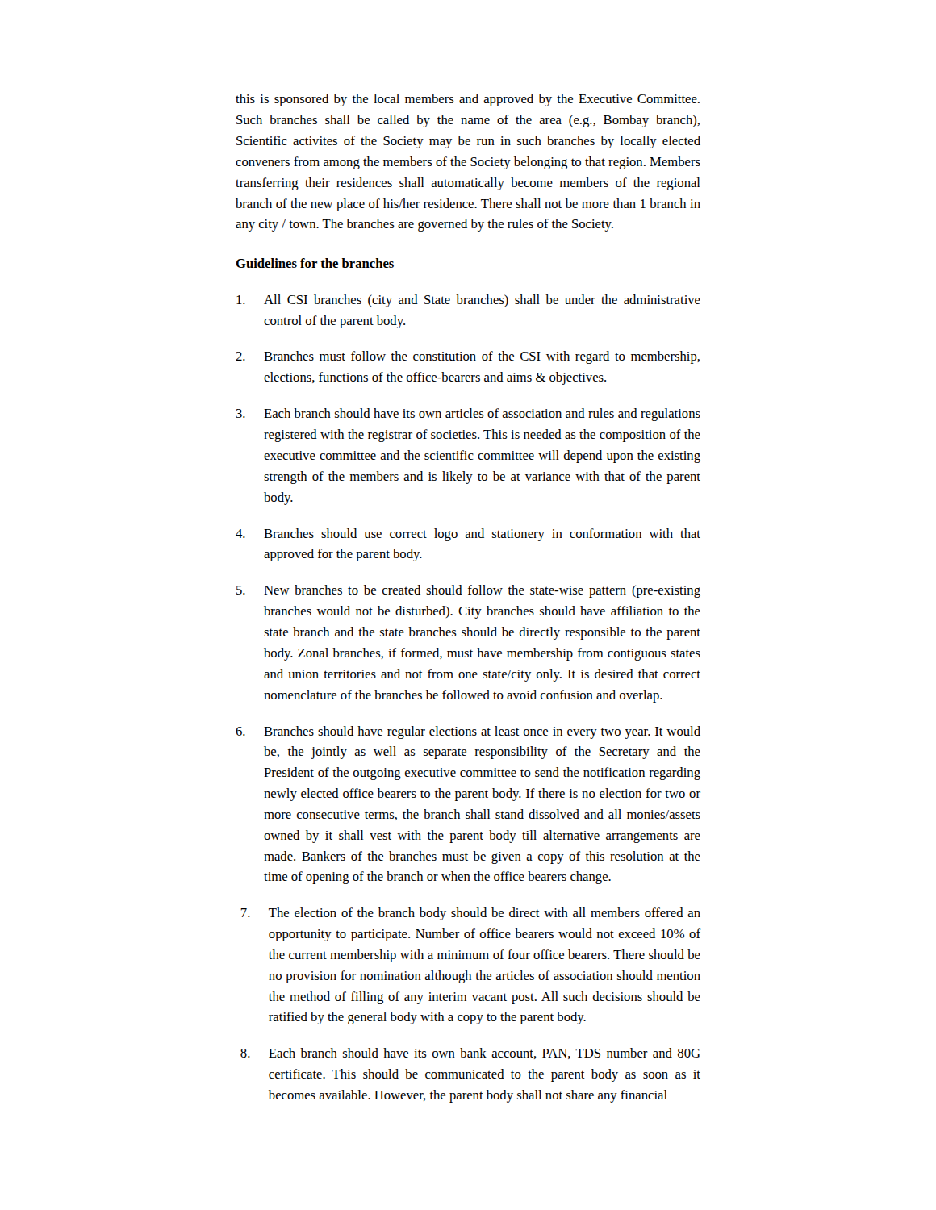this is sponsored by the local members and approved by the Executive Committee. Such branches shall be called by the name of the area (e.g., Bombay branch), Scientific activites of the Society may be run in such branches by locally elected conveners from among the members of the Society belonging to that region. Members transferring their residences shall automatically become members of the regional branch of the new place of his/her residence. There shall not be more than 1 branch in any city / town. The branches are governed by the rules of the Society.
Guidelines for the branches
All CSI branches (city and State branches) shall be under the administrative control of the parent body.
Branches must follow the constitution of the CSI with regard to membership, elections, functions of the office-bearers and aims & objectives.
Each branch should have its own articles of association and rules and regulations registered with the registrar of societies. This is needed as the composition of the executive committee and the scientific committee will depend upon the existing strength of the members and is likely to be at variance with that of the parent body.
Branches should use correct logo and stationery in conformation with that approved for the parent body.
New branches to be created should follow the state-wise pattern (pre-existing branches would not be disturbed). City branches should have affiliation to the state branch and the state branches should be directly responsible to the parent body. Zonal branches, if formed, must have membership from contiguous states and union territories and not from one state/city only. It is desired that correct nomenclature of the branches be followed to avoid confusion and overlap.
Branches should have regular elections at least once in every two year. It would be, the jointly as well as separate responsibility of the Secretary and the President of the outgoing executive committee to send the notification regarding newly elected office bearers to the parent body. If there is no election for two or more consecutive terms, the branch shall stand dissolved and all monies/assets owned by it shall vest with the parent body till alternative arrangements are made. Bankers of the branches must be given a copy of this resolution at the time of opening of the branch or when the office bearers change.
The election of the branch body should be direct with all members offered an opportunity to participate. Number of office bearers would not exceed 10% of the current membership with a minimum of four office bearers. There should be no provision for nomination although the articles of association should mention the method of filling of any interim vacant post. All such decisions should be ratified by the general body with a copy to the parent body.
Each branch should have its own bank account, PAN, TDS number and 80G certificate. This should be communicated to the parent body as soon as it becomes available. However, the parent body shall not share any financial